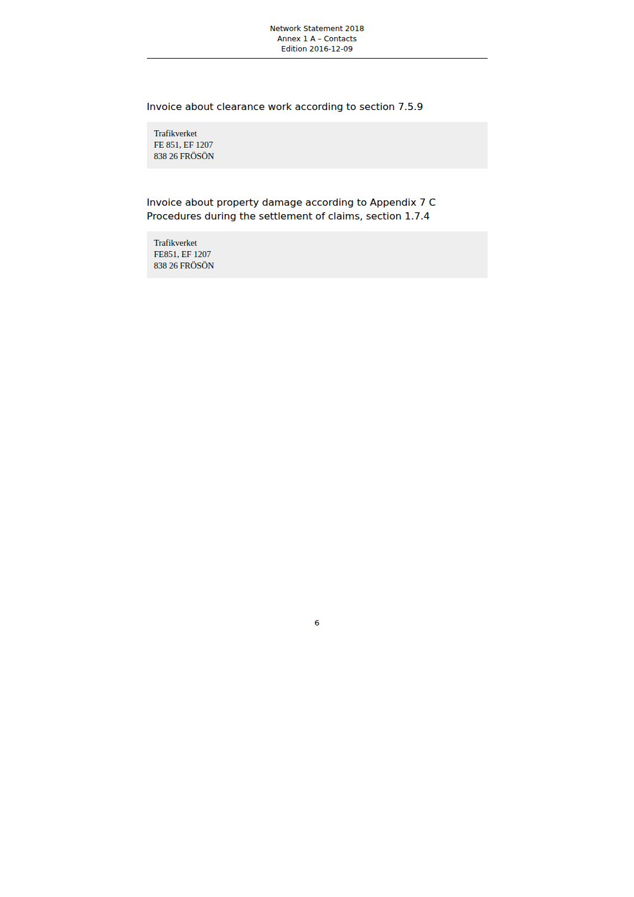Network Statement 2018
Annex 1 A – Contacts
Edition 2016-12-09
Invoice about clearance work according to section 7.5.9
Trafikverket
FE 851, EF 1207
838 26 FRÖSÖN
Invoice about property damage according to Appendix 7 C
Procedures during the settlement of claims, section 1.7.4
Trafikverket
FE851, EF 1207
838 26 FRÖSÖN
6